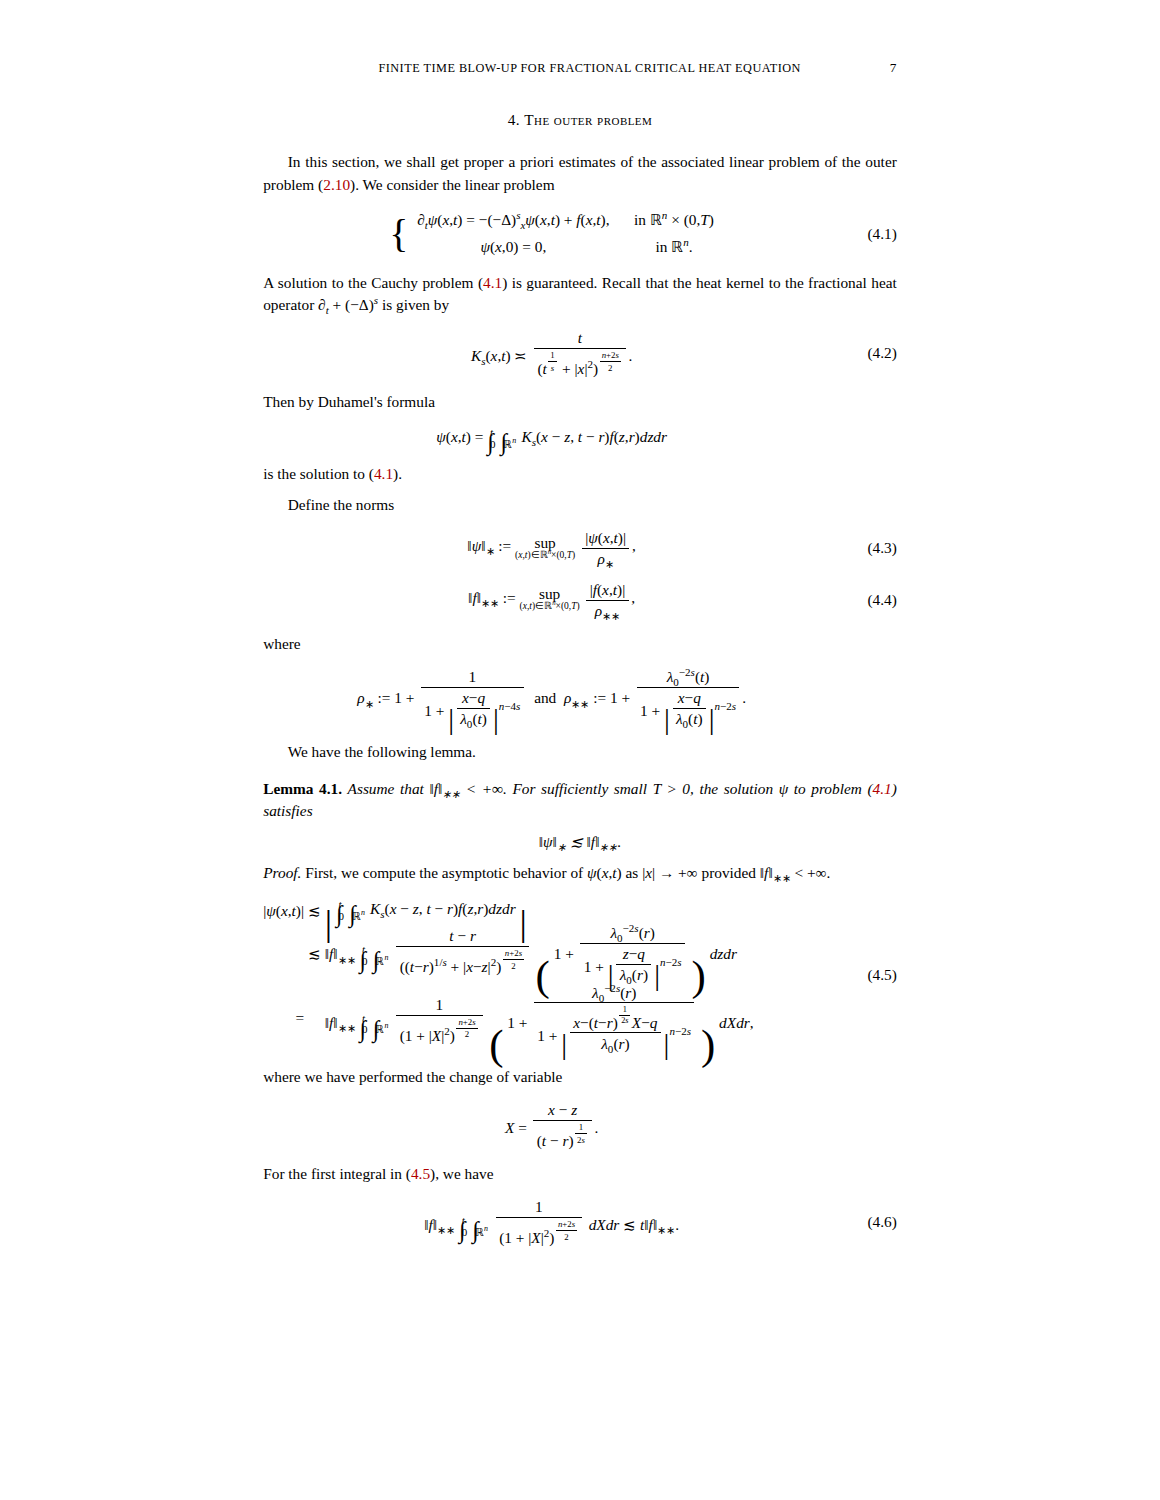FINITE TIME BLOW-UP FOR FRACTIONAL CRITICAL HEAT EQUATION 7
4. The outer problem
In this section, we shall get proper a priori estimates of the associated linear problem of the outer problem (2.10). We consider the linear problem
{ ∂tψ(x,t) = −(−Δ)sxψ(x,t) + f(x,t), in ℝn × (0,T) ψ(x,0) = 0, in ℝn. (4.1)
A solution to the Cauchy problem (4.1) is guaranteed. Recall that the heat kernel to the fractional heat operator ∂t + (−Δ)s is given by
Ks(x,t) t (t1 s + |x|2)n+2s 2 . (4.2)
Then by Duhamel's formula
ψ(x,t) = ∫t 0 ∫ ℝn Ks(x − z, t − r)f(z,r)dzdr
is the solution to (4.1).
Define the norms
‖ψ‖∗ := sup(x,t)∈ℝn×(0,T) |ψ(x,t)| ρ∗ , (4.3)
‖f‖∗∗ := sup(x,t)∈ℝn×(0,T) |f(x,t)| ρ∗∗ , (4.4)
where
ρ∗ := 1 + 1 1 + |x−q λ0(t)|n−4s and ρ∗∗ := 1 + λ0−2s(t) 1 + |x−q λ0(t)|n−2s .
We have the following lemma.
Lemma 4.1. Assume that ‖f‖∗∗ < +∞. For sufficiently small T > 0, the solution ψ to problem (4.1) satisfies
‖ψ‖∗ ‖f‖∗∗.
Proof. First, we compute the asymptotic behavior of ψ(x,t) as |x| → +∞ provided ‖f‖∗∗ < +∞.
|ψ(x,t)|
| ∫t 0 ∫ ℝn Ks(x − z, t − r)f(z,r)dzdr |
‖f‖∗∗ ∫t 0 ∫ ℝn t − r ((t−r)1/s + |x−z|2)n+2s 2 ( 1 + λ0−2s(r) 1 + |z−q λ0(r)|n−2s ) dzdr
=
‖f‖∗∗ ∫t 0 ∫ ℝn 1 (1 + |X|2)n+2s 2 ( 1 + λ0−2s(r) 1 + |x−(t−r)12sX−q λ0(r)|n−2s ) dXdr,
(4.5)
where we have performed the change of variable
X = x − z (t − r)12s .
For the first integral in (4.5), we have
‖f‖∗∗ ∫t 0 ∫ ℝn 1 (1 + |X|2)n+2s 2 dXdr t‖f‖∗∗. (4.6)